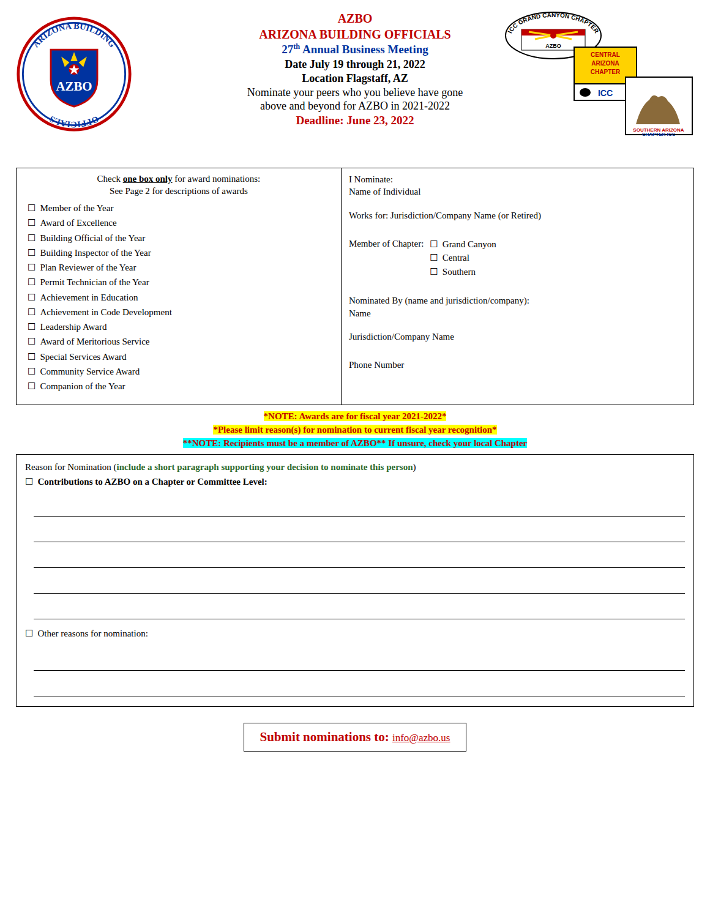AZBO logo ARIZONA BUILDING OFFICIALS AZBO
ICC Grand Canyon Chapter ICC GRAND CANYON CHAPTER AZBO
Central Arizona Chapter ICC CENTRAL ARIZONA CHAPTER ICC
Southern Arizona Chapter ICC SOUTHERN ARIZONA CHAPTER ICC
AZBO
ARIZONA BUILDING OFFICIALS
27th Annual Business Meeting
Date July 19 through 21, 2022
Location Flagstaff, AZ
Nominate your peers who you believe have gone
above and beyond for AZBO in 2021-2022
Deadline: June 23, 2022
Check one box only for award nominations:
See Page 2 for descriptions of awards
☐Member of the Year
☐Award of Excellence
☐Building Official of the Year
☐Building Inspector of the Year
☐Plan Reviewer of the Year
☐Permit Technician of the Year
☐Achievement in Education
☐Achievement in Code Development
☐Leadership Award
☐Award of Meritorious Service
☐Special Services Award
☐Community Service Award
☐Companion of the Year
I Nominate:
Name of Individual
Works for: Jurisdiction/Company Name (or Retired)
Member of Chapter: ☐Grand Canyon
☐Central
☐Southern
Nominated By (name and jurisdiction/company):
Name
Jurisdiction/Company Name
Phone Number
*NOTE: Awards are for fiscal year 2021-2022*
*Please limit reason(s) for nomination to current fiscal year recognition*
**NOTE: Recipients must be a member of AZBO** If unsure, check your local Chapter
Reason for Nomination (include a short paragraph supporting your decision to nominate this person)
☐Contributions to AZBO on a Chapter or Committee Level:
☐Other reasons for nomination:
Submit nominations to: info@azbo.us